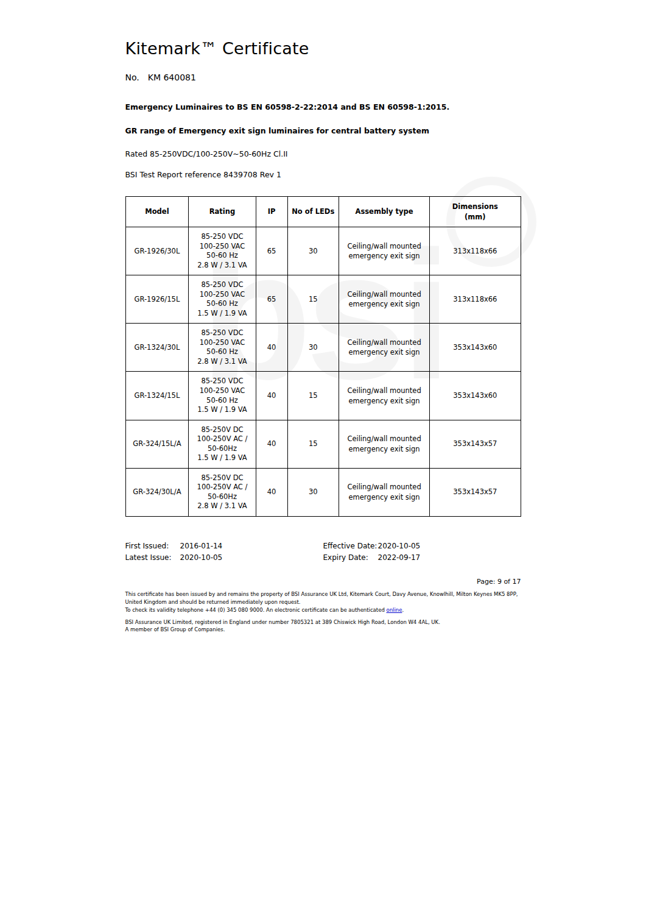bsi
Kitemark™ Certificate
No. KM 640081
Emergency Luminaires to BS EN 60598-2-22:2014 and BS EN 60598-1:2015.
GR range of Emergency exit sign luminaires for central battery system
Rated 85-250VDC/100-250V~50-60Hz Cl.II
BSI Test Report reference 8439708 Rev 1
| Model | Rating | IP | No of LEDs | Assembly type | Dimensions (mm) |
| --- | --- | --- | --- | --- | --- |
| GR-1926/30L | 85-250 VDC 100-250 VAC 50-60 Hz 2.8 W / 3.1 VA | 65 | 30 | Ceiling/wall mounted emergency exit sign | 313x118x66 |
| GR-1926/15L | 85-250 VDC 100-250 VAC 50-60 Hz 1.5 W / 1.9 VA | 65 | 15 | Ceiling/wall mounted emergency exit sign | 313x118x66 |
| GR-1324/30L | 85-250 VDC 100-250 VAC 50-60 Hz 2.8 W / 3.1 VA | 40 | 30 | Ceiling/wall mounted emergency exit sign | 353x143x60 |
| GR-1324/15L | 85-250 VDC 100-250 VAC 50-60 Hz 1.5 W / 1.9 VA | 40 | 15 | Ceiling/wall mounted emergency exit sign | 353x143x60 |
| GR-324/15L/A | 85-250V DC 100-250V AC / 50-60Hz 1.5 W / 1.9 VA | 40 | 15 | Ceiling/wall mounted emergency exit sign | 353x143x57 |
| GR-324/30L/A | 85-250V DC 100-250V AC / 50-60Hz 2.8 W / 3.1 VA | 40 | 30 | Ceiling/wall mounted emergency exit sign | 353x143x57 |
| First Issued: 2016-01-14 | Effective Date: 2020-10-05 |
| Latest Issue: 2020-10-05 | Expiry Date: 2022-09-17 |
Page: 9 of 17
This certificate has been issued by and remains the property of BSI Assurance UK Ltd, Kitemark Court, Davy Avenue, Knowlhill, Milton Keynes MK5 8PP, United Kingdom and should be returned immediately upon request.
To check its validity telephone +44 (0) 345 080 9000. An electronic certificate can be authenticated online.
BSI Assurance UK Limited, registered in England under number 7805321 at 389 Chiswick High Road, London W4 4AL, UK.
A member of BSI Group of Companies.